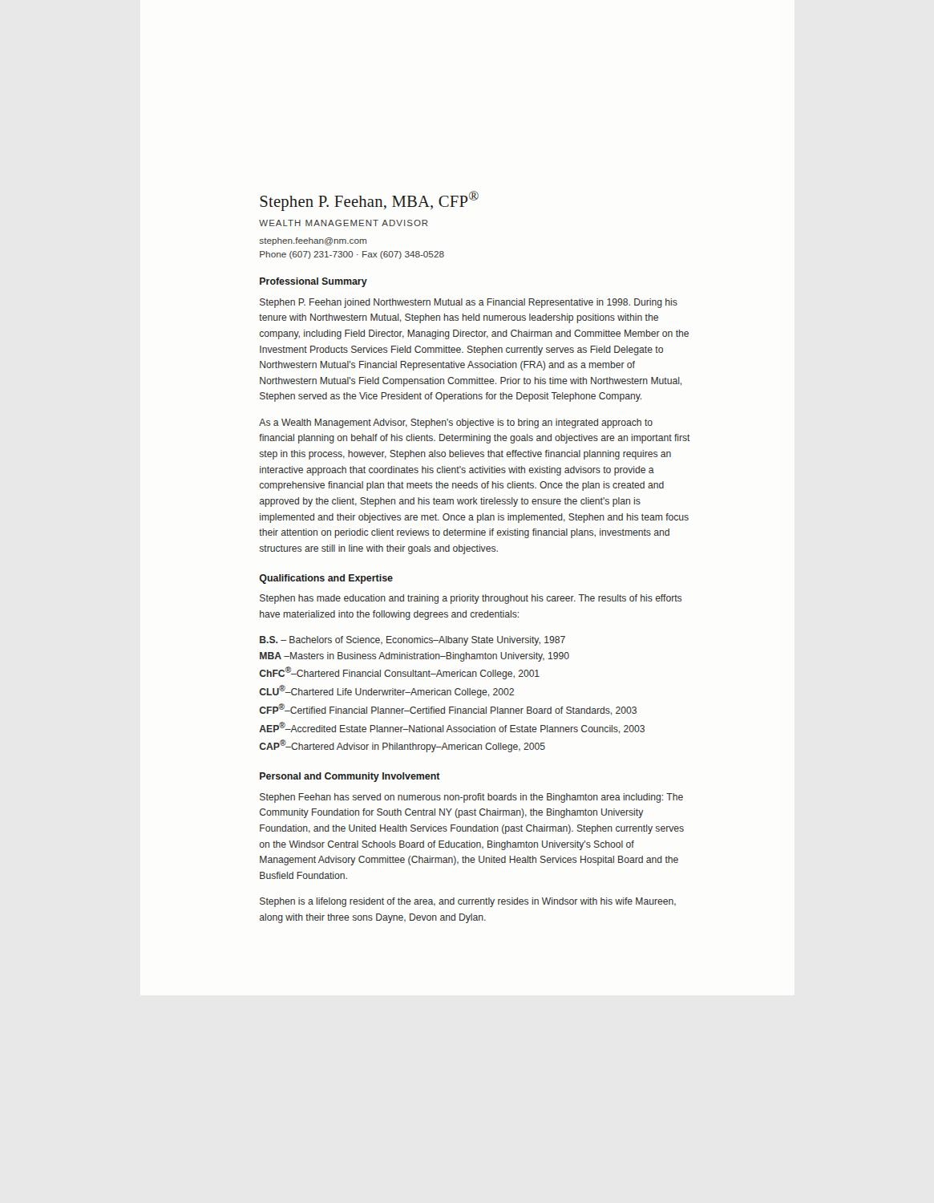Stephen P. Feehan, MBA, CFP®
Wealth Management Advisor
stephen.feehan@nm.com
Phone (607) 231-7300 · Fax (607) 348-0528
Professional Summary
Stephen P. Feehan joined Northwestern Mutual as a Financial Representative in 1998. During his tenure with Northwestern Mutual, Stephen has held numerous leadership positions within the company, including Field Director, Managing Director, and Chairman and Committee Member on the Investment Products Services Field Committee. Stephen currently serves as Field Delegate to Northwestern Mutual's Financial Representative Association (FRA) and as a member of Northwestern Mutual's Field Compensation Committee. Prior to his time with Northwestern Mutual, Stephen served as the Vice President of Operations for the Deposit Telephone Company.
As a Wealth Management Advisor, Stephen's objective is to bring an integrated approach to financial planning on behalf of his clients. Determining the goals and objectives are an important first step in this process, however, Stephen also believes that effective financial planning requires an interactive approach that coordinates his client's activities with existing advisors to provide a comprehensive financial plan that meets the needs of his clients. Once the plan is created and approved by the client, Stephen and his team work tirelessly to ensure the client's plan is implemented and their objectives are met. Once a plan is implemented, Stephen and his team focus their attention on periodic client reviews to determine if existing financial plans, investments and structures are still in line with their goals and objectives.
Qualifications and Expertise
Stephen has made education and training a priority throughout his career. The results of his efforts have materialized into the following degrees and credentials:
B.S. – Bachelors of Science, Economics–Albany State University, 1987
MBA –Masters in Business Administration–Binghamton University, 1990
ChFC®–Chartered Financial Consultant–American College, 2001
CLU®–Chartered Life Underwriter–American College, 2002
CFP®–Certified Financial Planner–Certified Financial Planner Board of Standards, 2003
AEP®–Accredited Estate Planner–National Association of Estate Planners Councils, 2003
CAP®–Chartered Advisor in Philanthropy–American College, 2005
Personal and Community Involvement
Stephen Feehan has served on numerous non-profit boards in the Binghamton area including: The Community Foundation for South Central NY (past Chairman), the Binghamton University Foundation, and the United Health Services Foundation (past Chairman). Stephen currently serves on the Windsor Central Schools Board of Education, Binghamton University's School of Management Advisory Committee (Chairman), the United Health Services Hospital Board and the Busfield Foundation.
Stephen is a lifelong resident of the area, and currently resides in Windsor with his wife Maureen, along with their three sons Dayne, Devon and Dylan.